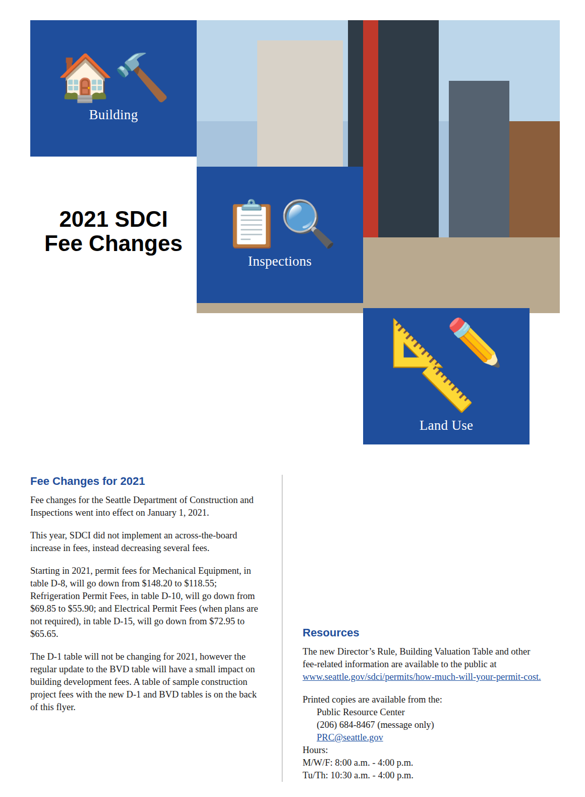🏠🔨
Building
📋🔍
Inspections
📐✏️📏
Land Use
2021 SDCI
Fee Changes
Fee Changes for 2021
Fee changes for the Seattle Department of Construction and Inspections went into effect on January 1, 2021.
This year, SDCI did not implement an across-the-board increase in fees, instead decreasing several fees.
Starting in 2021, permit fees for Mechanical Equipment, in table D-8, will go down from $148.20 to $118.55; Refrigeration Permit Fees, in table D-10, will go down from $69.85 to $55.90; and Electrical Permit Fees (when plans are not required), in table D-15, will go down from $72.95 to $65.65.
The D-1 table will not be changing for 2021, however the regular update to the BVD table will have a small impact on building development fees. A table of sample construction project fees with the new D-1 and BVD tables is on the back of this flyer.
Resources
The new Director’s Rule, Building Valuation Table and other fee-related information are available to the public at www.seattle.gov/sdci/permits/how-much-will-your-permit-cost.
Printed copies are available from the:
Public Resource Center
(206) 684-8467 (message only)
PRC@seattle.gov
Hours:
M/W/F: 8:00 a.m. - 4:00 p.m.
Tu/Th: 10:30 a.m. - 4:00 p.m.